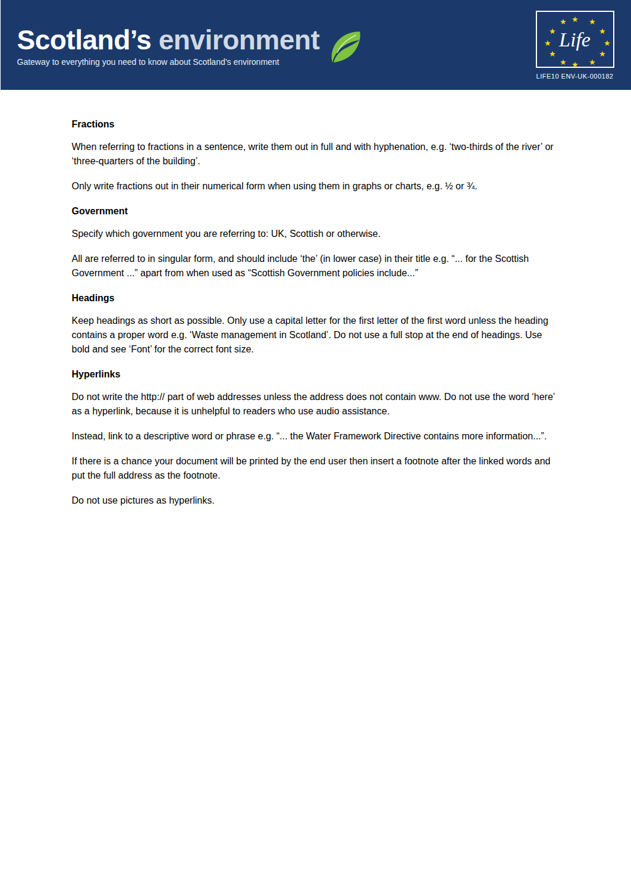Scotland’s environment
Gateway to everything you need to know about Scotland’s environment
★ ★ ★ ★ ★ ★ ★ ★ ★ ★ ★ ★
Life
LIFE10 ENV-UK-000182
Fractions
When referring to fractions in a sentence, write them out in full and with hyphenation, e.g. ‘two-thirds of the river’ or ‘three-quarters of the building’.
Only write fractions out in their numerical form when using them in graphs or charts, e.g. ½ or ¾.
Government
Specify which government you are referring to: UK, Scottish or otherwise.
All are referred to in singular form, and should include ‘the’ (in lower case) in their title e.g. “... for the Scottish Government ...” apart from when used as “Scottish Government policies include...”
Headings
Keep headings as short as possible. Only use a capital letter for the first letter of the first word unless the heading contains a proper word e.g. ‘Waste management in Scotland’. Do not use a full stop at the end of headings. Use bold and see ‘Font’ for the correct font size.
Hyperlinks
Do not write the http:// part of web addresses unless the address does not contain www. Do not use the word ‘here’ as a hyperlink, because it is unhelpful to readers who use audio assistance.
Instead, link to a descriptive word or phrase e.g. “... the Water Framework Directive contains more information...”.
If there is a chance your document will be printed by the end user then insert a footnote after the linked words and put the full address as the footnote.
Do not use pictures as hyperlinks.